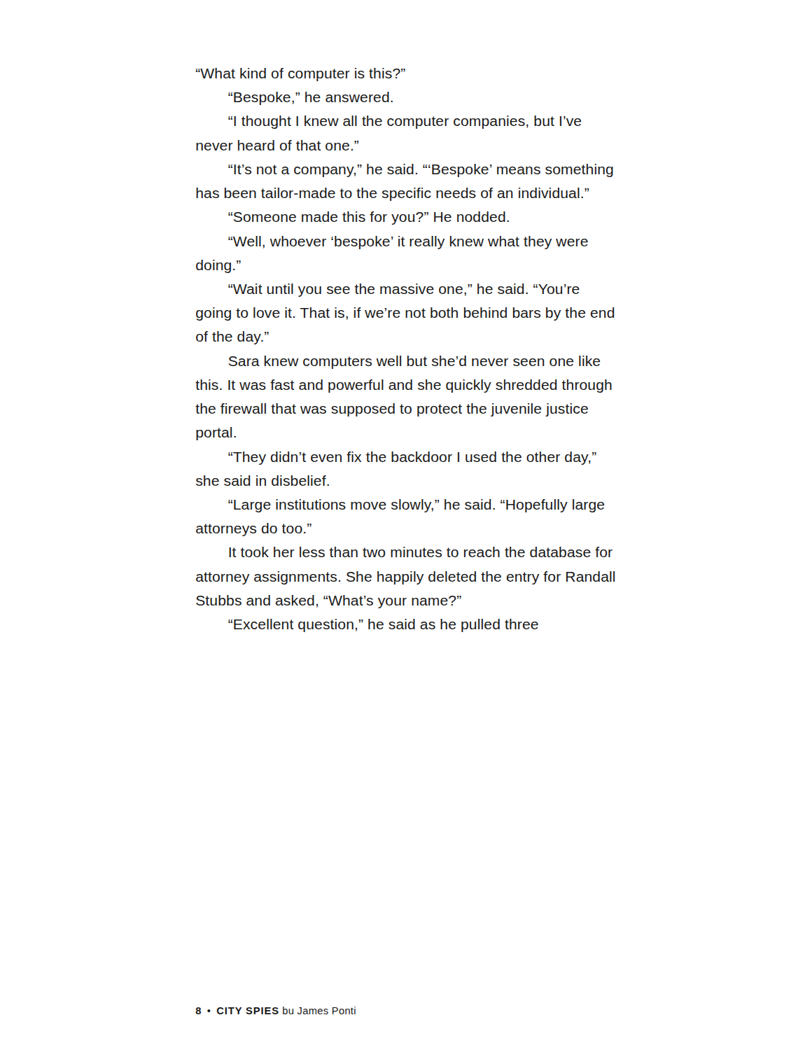“What kind of computer is this?”
“Bespoke,” he answered.
“I thought I knew all the computer companies, but I’ve never heard of that one.”
“It’s not a company,” he said. “‘Bespoke’ means something has been tailor-made to the specific needs of an individual.”
“Someone made this for you?” He nodded.
“Well, whoever ‘bespoke’ it really knew what they were doing.”
“Wait until you see the massive one,” he said. “You’re going to love it. That is, if we’re not both behind bars by the end of the day.”
Sara knew computers well but she’d never seen one like this. It was fast and powerful and she quickly shredded through the firewall that was supposed to protect the juvenile justice portal.
“They didn’t even fix the backdoor I used the other day,” she said in disbelief.
“Large institutions move slowly,” he said. “Hopefully large attorneys do too.”
It took her less than two minutes to reach the database for attorney assignments. She happily deleted the entry for Randall Stubbs and asked, “What’s your name?”
“Excellent question,” he said as he pulled three
8•CITY SPIES bu James Ponti